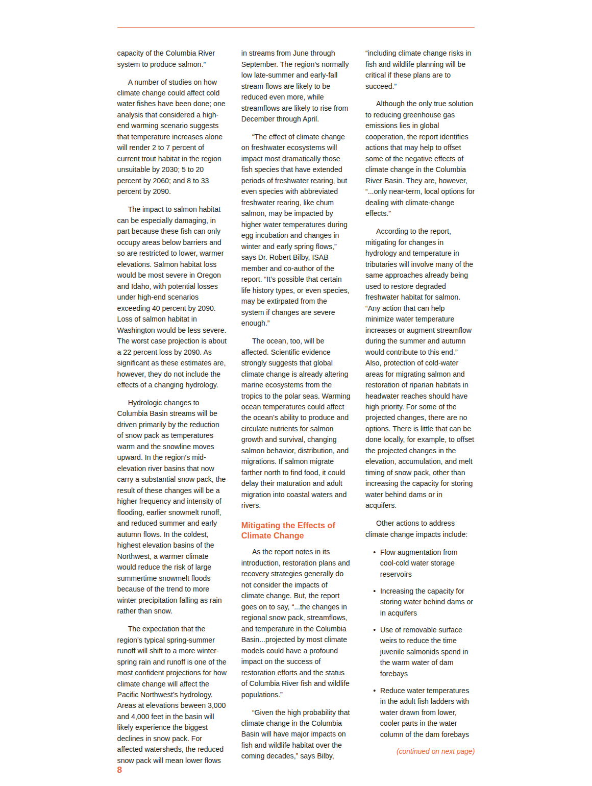capacity of the Columbia River system to produce salmon.”
A number of studies on how climate change could affect cold water fishes have been done; one analysis that considered a high-end warming scenario suggests that temperature increases alone will render 2 to 7 percent of current trout habitat in the region unsuitable by 2030; 5 to 20 percent by 2060; and 8 to 33 percent by 2090.
The impact to salmon habitat can be especially damaging, in part because these fish can only occupy areas below barriers and so are restricted to lower, warmer elevations. Salmon habitat loss would be most severe in Oregon and Idaho, with potential losses under high-end scenarios exceeding 40 percent by 2090. Loss of salmon habitat in Washington would be less severe. The worst case projection is about a 22 percent loss by 2090. As significant as these estimates are, however, they do not include the effects of a changing hydrology.
Hydrologic changes to Columbia Basin streams will be driven primarily by the reduction of snow pack as temperatures warm and the snowline moves upward. In the region’s mid-elevation river basins that now carry a substantial snow pack, the result of these changes will be a higher frequency and intensity of flooding, earlier snowmelt runoff, and reduced summer and early autumn flows. In the coldest, highest elevation basins of the Northwest, a warmer climate would reduce the risk of large summertime snowmelt floods because of the trend to more winter precipitation falling as rain rather than snow.
The expectation that the region’s typical spring-summer runoff will shift to a more winter-spring rain and runoff is one of the most confident projections for how climate change will affect the Pacific Northwest’s hydrology. Areas at elevations beween 3,000 and 4,000 feet in the basin will likely experience the biggest declines in snow pack. For affected watersheds, the reduced snow pack will mean lower flows in streams from June through September. The region’s normally low late-summer and early-fall stream flows are likely to be reduced even more, while streamflows are likely to rise from December through April.
“The effect of climate change on freshwater ecosystems will impact most dramatically those fish species that have extended periods of freshwater rearing, but even species with abbreviated freshwater rearing, like chum salmon, may be impacted by higher water temperatures during egg incubation and changes in winter and early spring flows,” says Dr. Robert Bilby, ISAB member and co-author of the report. “It’s possible that certain life history types, or even species, may be extirpated from the system if changes are severe enough.”
The ocean, too, will be affected. Scientific evidence strongly suggests that global climate change is already altering marine ecosystems from the tropics to the polar seas. Warming ocean temperatures could affect the ocean’s ability to produce and circulate nutrients for salmon growth and survival, changing salmon behavior, distribution, and migrations. If salmon migrate farther north to find food, it could delay their maturation and adult migration into coastal waters and rivers.
Mitigating the Effects of Climate Change
As the report notes in its introduction, restoration plans and recovery strategies generally do not consider the impacts of climate change. But, the report goes on to say, “...the changes in regional snow pack, streamflows, and temperature in the Columbia Basin...projected by most climate models could have a profound impact on the success of restoration efforts and the status of Columbia River fish and wildlife populations.”
“Given the high probability that climate change in the Columbia Basin will have major impacts on fish and wildlife habitat over the coming decades,” says Bilby, “including climate change risks in fish and wildlife planning will be critical if these plans are to succeed.”
Although the only true solution to reducing greenhouse gas emissions lies in global cooperation, the report identifies actions that may help to offset some of the negative effects of climate change in the Columbia River Basin. They are, however, “...only near-term, local options for dealing with climate-change effects.”
According to the report, mitigating for changes in hydrology and temperature in tributaries will involve many of the same approaches already being used to restore degraded freshwater habitat for salmon. “Any action that can help minimize water temperature increases or augment streamflow during the summer and autumn would contribute to this end.” Also, protection of cold-water areas for migrating salmon and restoration of riparian habitats in headwater reaches should have high priority. For some of the projected changes, there are no options. There is little that can be done locally, for example, to offset the projected changes in the elevation, accumulation, and melt timing of snow pack, other than increasing the capacity for storing water behind dams or in acquifers.
Other actions to address climate change impacts include:
Flow augmentation from cool-cold water storage reservoirs
Increasing the capacity for storing water behind dams or in acquifers
Use of removable surface weirs to reduce the time juvenile salmonids spend in the warm water of dam forebays
Reduce water temperatures in the adult fish ladders with water drawn from lower, cooler parts in the water column of the dam forebays
(continued on next page)
8